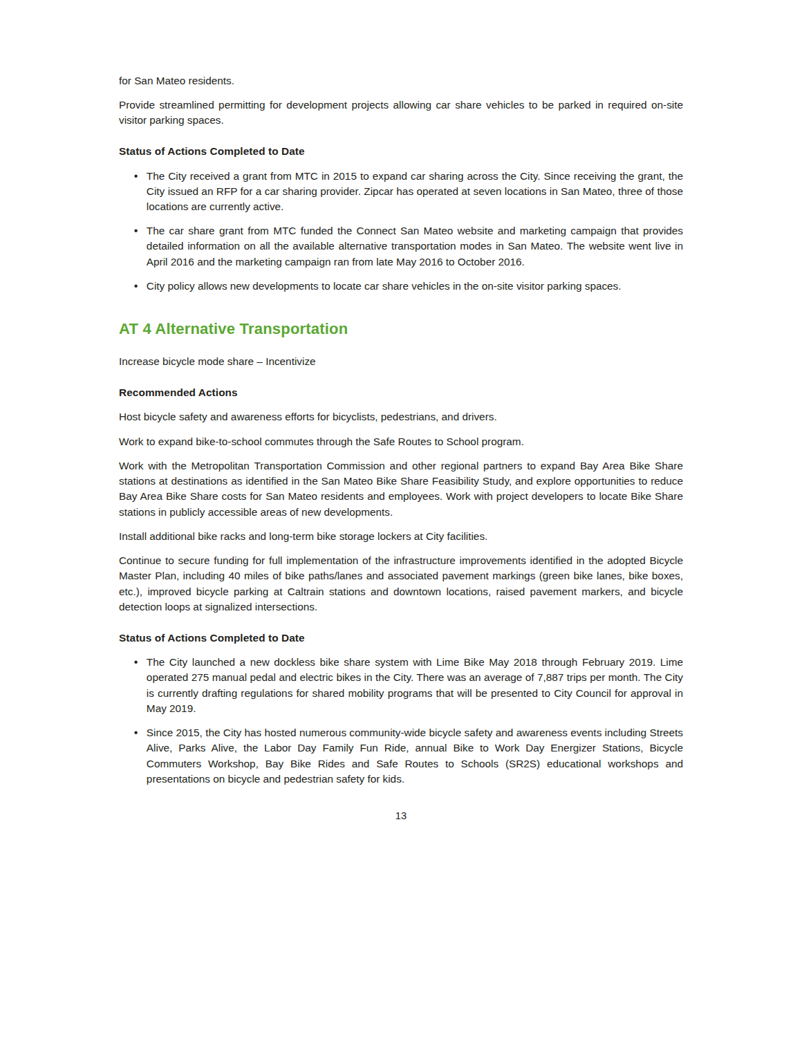for San Mateo residents.
Provide streamlined permitting for development projects allowing car share vehicles to be parked in required on-site visitor parking spaces.
Status of Actions Completed to Date
The City received a grant from MTC in 2015 to expand car sharing across the City. Since receiving the grant, the City issued an RFP for a car sharing provider. Zipcar has operated at seven locations in San Mateo, three of those locations are currently active.
The car share grant from MTC funded the Connect San Mateo website and marketing campaign that provides detailed information on all the available alternative transportation modes in San Mateo. The website went live in April 2016 and the marketing campaign ran from late May 2016 to October 2016.
City policy allows new developments to locate car share vehicles in the on-site visitor parking spaces.
AT 4 Alternative Transportation
Increase bicycle mode share – Incentivize
Recommended Actions
Host bicycle safety and awareness efforts for bicyclists, pedestrians, and drivers.
Work to expand bike-to-school commutes through the Safe Routes to School program.
Work with the Metropolitan Transportation Commission and other regional partners to expand Bay Area Bike Share stations at destinations as identified in the San Mateo Bike Share Feasibility Study, and explore opportunities to reduce Bay Area Bike Share costs for San Mateo residents and employees. Work with project developers to locate Bike Share stations in publicly accessible areas of new developments.
Install additional bike racks and long-term bike storage lockers at City facilities.
Continue to secure funding for full implementation of the infrastructure improvements identified in the adopted Bicycle Master Plan, including 40 miles of bike paths/lanes and associated pavement markings (green bike lanes, bike boxes, etc.), improved bicycle parking at Caltrain stations and downtown locations, raised pavement markers, and bicycle detection loops at signalized intersections.
Status of Actions Completed to Date
The City launched a new dockless bike share system with Lime Bike May 2018 through February 2019. Lime operated 275 manual pedal and electric bikes in the City. There was an average of 7,887 trips per month. The City is currently drafting regulations for shared mobility programs that will be presented to City Council for approval in May 2019.
Since 2015, the City has hosted numerous community-wide bicycle safety and awareness events including Streets Alive, Parks Alive, the Labor Day Family Fun Ride, annual Bike to Work Day Energizer Stations, Bicycle Commuters Workshop, Bay Bike Rides and Safe Routes to Schools (SR2S) educational workshops and presentations on bicycle and pedestrian safety for kids.
13